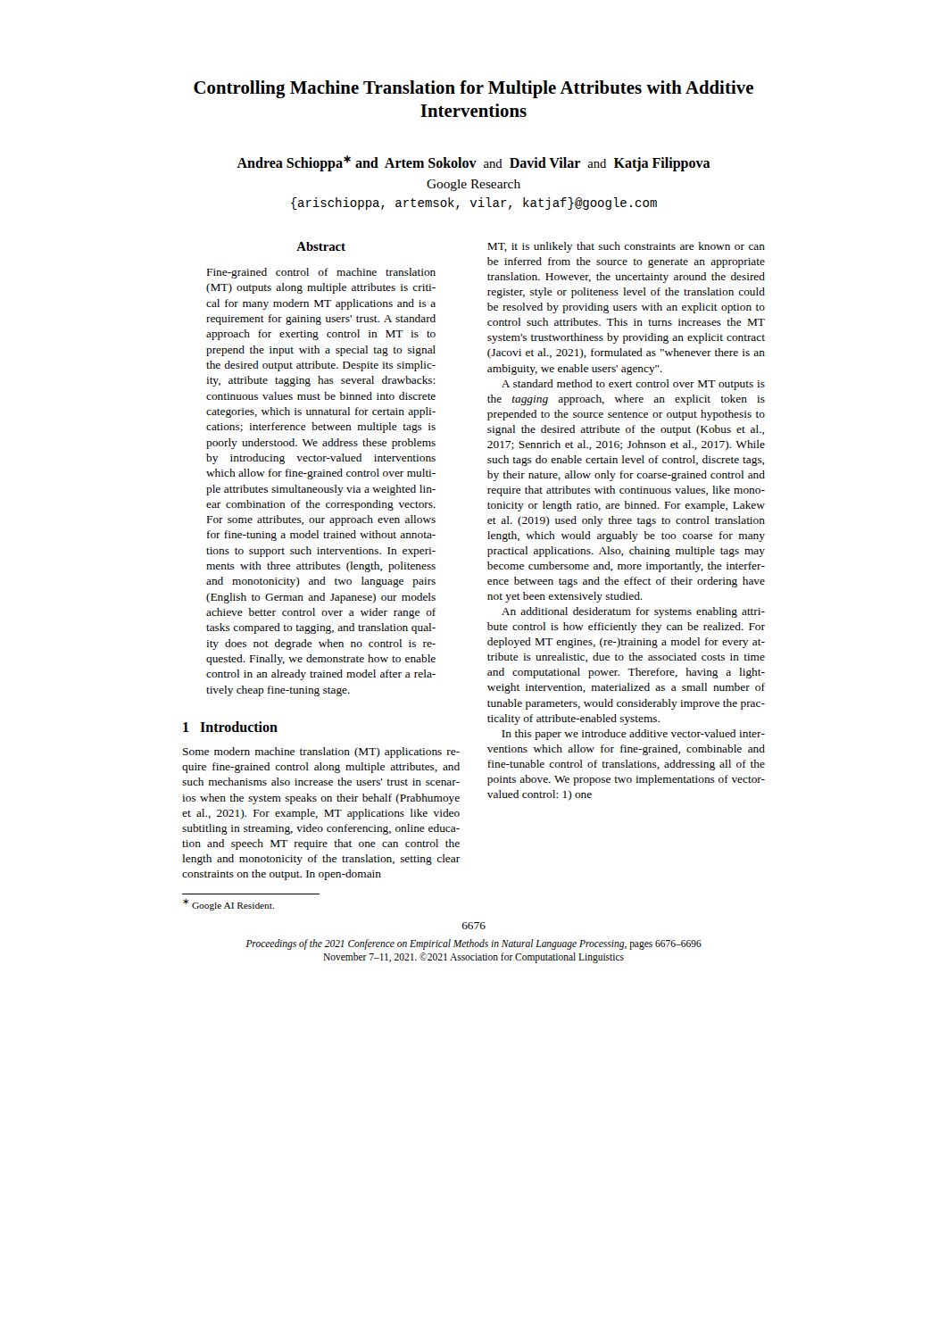Controlling Machine Translation for Multiple Attributes with Additive
Interventions
Andrea Schioppa∗ and Artem Sokolov and David Vilar and Katja Filippova
Google Research
{arischioppa, artemsok, vilar, katjaf}@google.com
Abstract
Fine-grained control of machine translation (MT) outputs along multiple attributes is critical for many modern MT applications and is a requirement for gaining users' trust. A standard approach for exerting control in MT is to prepend the input with a special tag to signal the desired output attribute. Despite its simplicity, attribute tagging has several drawbacks: continuous values must be binned into discrete categories, which is unnatural for certain applications; interference between multiple tags is poorly understood. We address these problems by introducing vector-valued interventions which allow for fine-grained control over multiple attributes simultaneously via a weighted linear combination of the corresponding vectors. For some attributes, our approach even allows for fine-tuning a model trained without annotations to support such interventions. In experiments with three attributes (length, politeness and monotonicity) and two language pairs (English to German and Japanese) our models achieve better control over a wider range of tasks compared to tagging, and translation quality does not degrade when no control is requested. Finally, we demonstrate how to enable control in an already trained model after a relatively cheap fine-tuning stage.
1 Introduction
Some modern machine translation (MT) applications require fine-grained control along multiple attributes, and such mechanisms also increase the users' trust in scenarios when the system speaks on their behalf (Prabhumoye et al., 2021). For example, MT applications like video subtitling in streaming, video conferencing, online education and speech MT require that one can control the length and monotonicity of the translation, setting clear constraints on the output. In open-domain
∗ Google AI Resident.
MT, it is unlikely that such constraints are known or can be inferred from the source to generate an appropriate translation. However, the uncertainty around the desired register, style or politeness level of the translation could be resolved by providing users with an explicit option to control such attributes. This in turns increases the MT system's trustworthiness by providing an explicit contract (Jacovi et al., 2021), formulated as "whenever there is an ambiguity, we enable users' agency".
A standard method to exert control over MT outputs is the tagging approach, where an explicit token is prepended to the source sentence or output hypothesis to signal the desired attribute of the output (Kobus et al., 2017; Sennrich et al., 2016; Johnson et al., 2017). While such tags do enable certain level of control, discrete tags, by their nature, allow only for coarse-grained control and require that attributes with continuous values, like monotonicity or length ratio, are binned. For example, Lakew et al. (2019) used only three tags to control translation length, which would arguably be too coarse for many practical applications. Also, chaining multiple tags may become cumbersome and, more importantly, the interference between tags and the effect of their ordering have not yet been extensively studied.
An additional desideratum for systems enabling attribute control is how efficiently they can be realized. For deployed MT engines, (re-)training a model for every attribute is unrealistic, due to the associated costs in time and computational power. Therefore, having a light-weight intervention, materialized as a small number of tunable parameters, would considerably improve the practicality of attribute-enabled systems.
In this paper we introduce additive vector-valued interventions which allow for fine-grained, combinable and fine-tunable control of translations, addressing all of the points above. We propose two implementations of vector-valued control: 1) one
6676
Proceedings of the 2021 Conference on Empirical Methods in Natural Language Processing, pages 6676–6696
November 7–11, 2021. ©2021 Association for Computational Linguistics